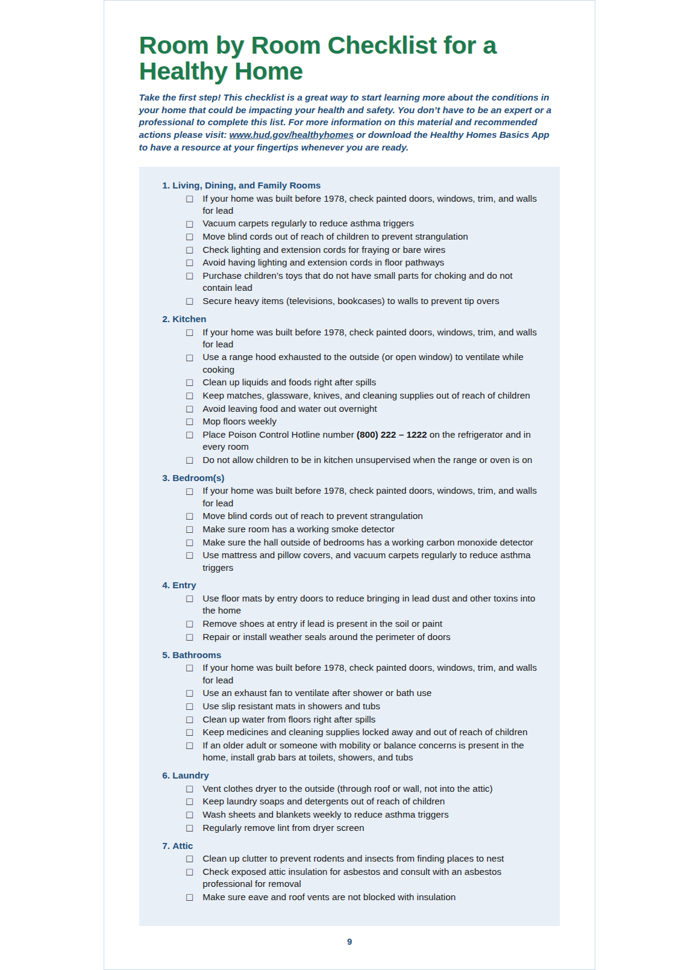Room by Room Checklist for a Healthy Home
Take the first step! This checklist is a great way to start learning more about the conditions in your home that could be impacting your health and safety. You don’t have to be an expert or a professional to complete this list. For more information on this material and recommended actions please visit: www.hud.gov/healthyhomes or download the Healthy Homes Basics App to have a resource at your fingertips whenever you are ready.
Living, Dining, and Family Rooms
If your home was built before 1978, check painted doors, windows, trim, and walls for lead
Vacuum carpets regularly to reduce asthma triggers
Move blind cords out of reach of children to prevent strangulation
Check lighting and extension cords for fraying or bare wires
Avoid having lighting and extension cords in floor pathways
Purchase children’s toys that do not have small parts for choking and do not contain lead
Secure heavy items (televisions, bookcases) to walls to prevent tip overs
Kitchen
If your home was built before 1978, check painted doors, windows, trim, and walls for lead
Use a range hood exhausted to the outside (or open window) to ventilate while cooking
Clean up liquids and foods right after spills
Keep matches, glassware, knives, and cleaning supplies out of reach of children
Avoid leaving food and water out overnight
Mop floors weekly
Place Poison Control Hotline number (800) 222 – 1222 on the refrigerator and in every room
Do not allow children to be in kitchen unsupervised when the range or oven is on
Bedroom(s)
If your home was built before 1978, check painted doors, windows, trim, and walls for lead
Move blind cords out of reach to prevent strangulation
Make sure room has a working smoke detector
Make sure the hall outside of bedrooms has a working carbon monoxide detector
Use mattress and pillow covers, and vacuum carpets regularly to reduce asthma triggers
Entry
Use floor mats by entry doors to reduce bringing in lead dust and other toxins into the home
Remove shoes at entry if lead is present in the soil or paint
Repair or install weather seals around the perimeter of doors
Bathrooms
If your home was built before 1978, check painted doors, windows, trim, and walls for lead
Use an exhaust fan to ventilate after shower or bath use
Use slip resistant mats in showers and tubs
Clean up water from floors right after spills
Keep medicines and cleaning supplies locked away and out of reach of children
If an older adult or someone with mobility or balance concerns is present in the home, install grab bars at toilets, showers, and tubs
Laundry
Vent clothes dryer to the outside (through roof or wall, not into the attic)
Keep laundry soaps and detergents out of reach of children
Wash sheets and blankets weekly to reduce asthma triggers
Regularly remove lint from dryer screen
Attic
Clean up clutter to prevent rodents and insects from finding places to nest
Check exposed attic insulation for asbestos and consult with an asbestos professional for removal
Make sure eave and roof vents are not blocked with insulation
9